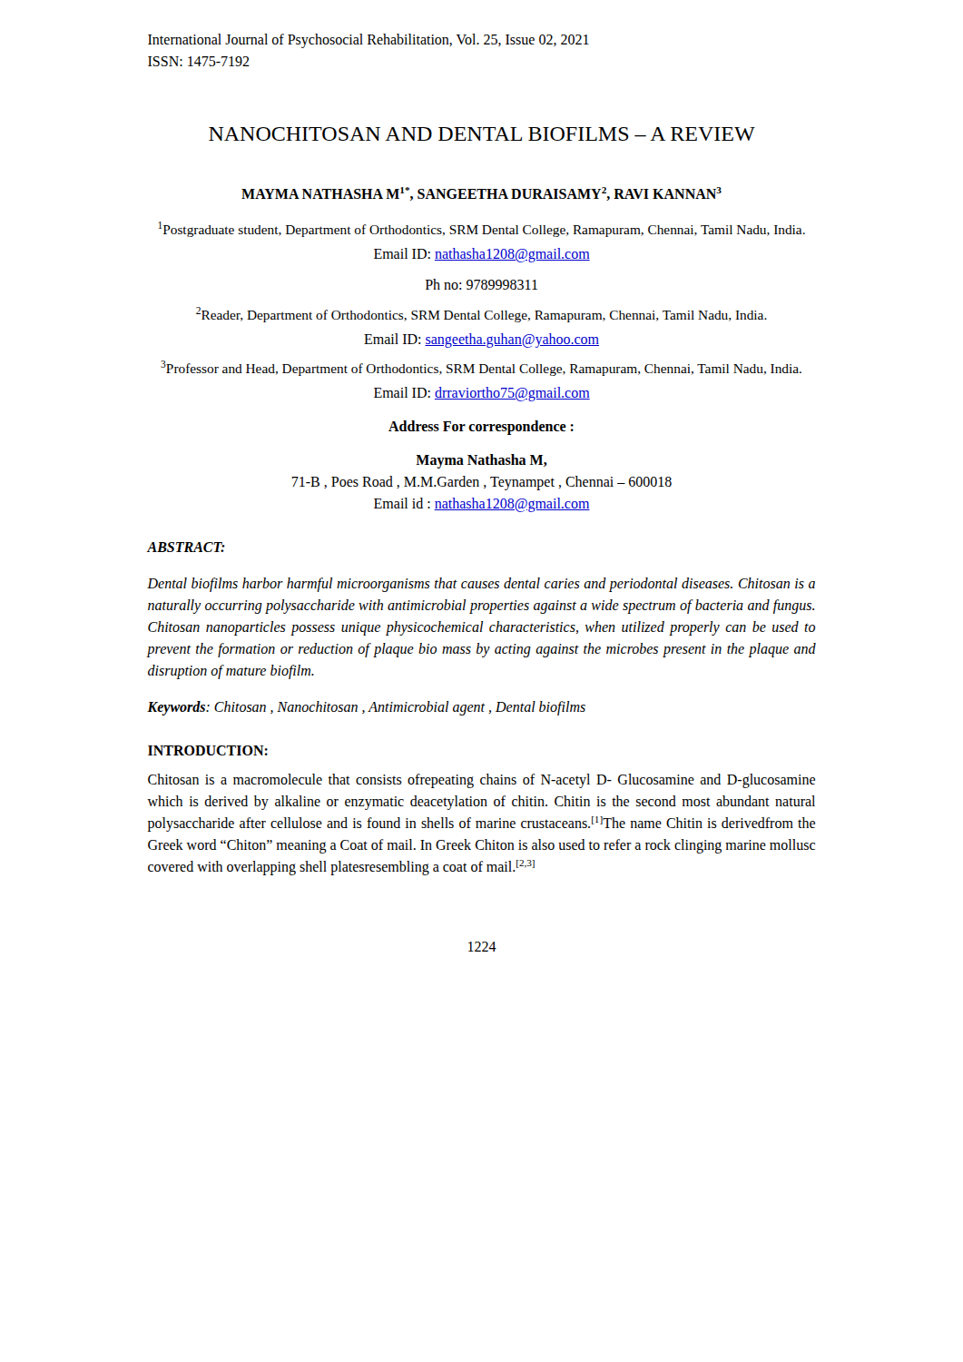International Journal of Psychosocial Rehabilitation, Vol. 25, Issue 02, 2021
ISSN: 1475-7192
NANOCHITOSAN AND DENTAL BIOFILMS – A REVIEW
MAYMA NATHASHA M1*, SANGEETHA DURAISAMY2, RAVI KANNAN3
1Postgraduate student, Department of Orthodontics, SRM Dental College, Ramapuram, Chennai, Tamil Nadu, India.
Email ID: nathasha1208@gmail.com
Ph no: 9789998311
2Reader, Department of Orthodontics, SRM Dental College, Ramapuram, Chennai, Tamil Nadu, India.
Email ID: sangeetha.guhan@yahoo.com
3Professor and Head, Department of Orthodontics, SRM Dental College, Ramapuram, Chennai, Tamil Nadu, India.
Email ID: drraviortho75@gmail.com
Address For correspondence :
Mayma Nathasha M,
71-B , Poes Road , M.M.Garden , Teynampet , Chennai – 600018
Email id : nathasha1208@gmail.com
ABSTRACT:
Dental biofilms harbor harmful microorganisms that causes dental caries and periodontal diseases. Chitosan is a naturally occurring polysaccharide with antimicrobial properties against a wide spectrum of bacteria and fungus. Chitosan nanoparticles possess unique physicochemical characteristics, when utilized properly can be used to prevent the formation or reduction of plaque bio mass by acting against the microbes present in the plaque and disruption of mature biofilm.
Keywords: Chitosan , Nanochitosan , Antimicrobial agent , Dental biofilms
INTRODUCTION:
Chitosan is a macromolecule that consists ofrepeating chains of N-acetyl D- Glucosamine and D-glucosamine which is derived by alkaline or enzymatic deacetylation of chitin. Chitin is the second most abundant natural polysaccharide after cellulose and is found in shells of marine crustaceans.[1]The name Chitin is derivedfrom the Greek word “Chiton” meaning a Coat of mail. In Greek Chiton is also used to refer a rock clinging marine mollusc covered with overlapping shell platesresembling a coat of mail.[2,3]
1224